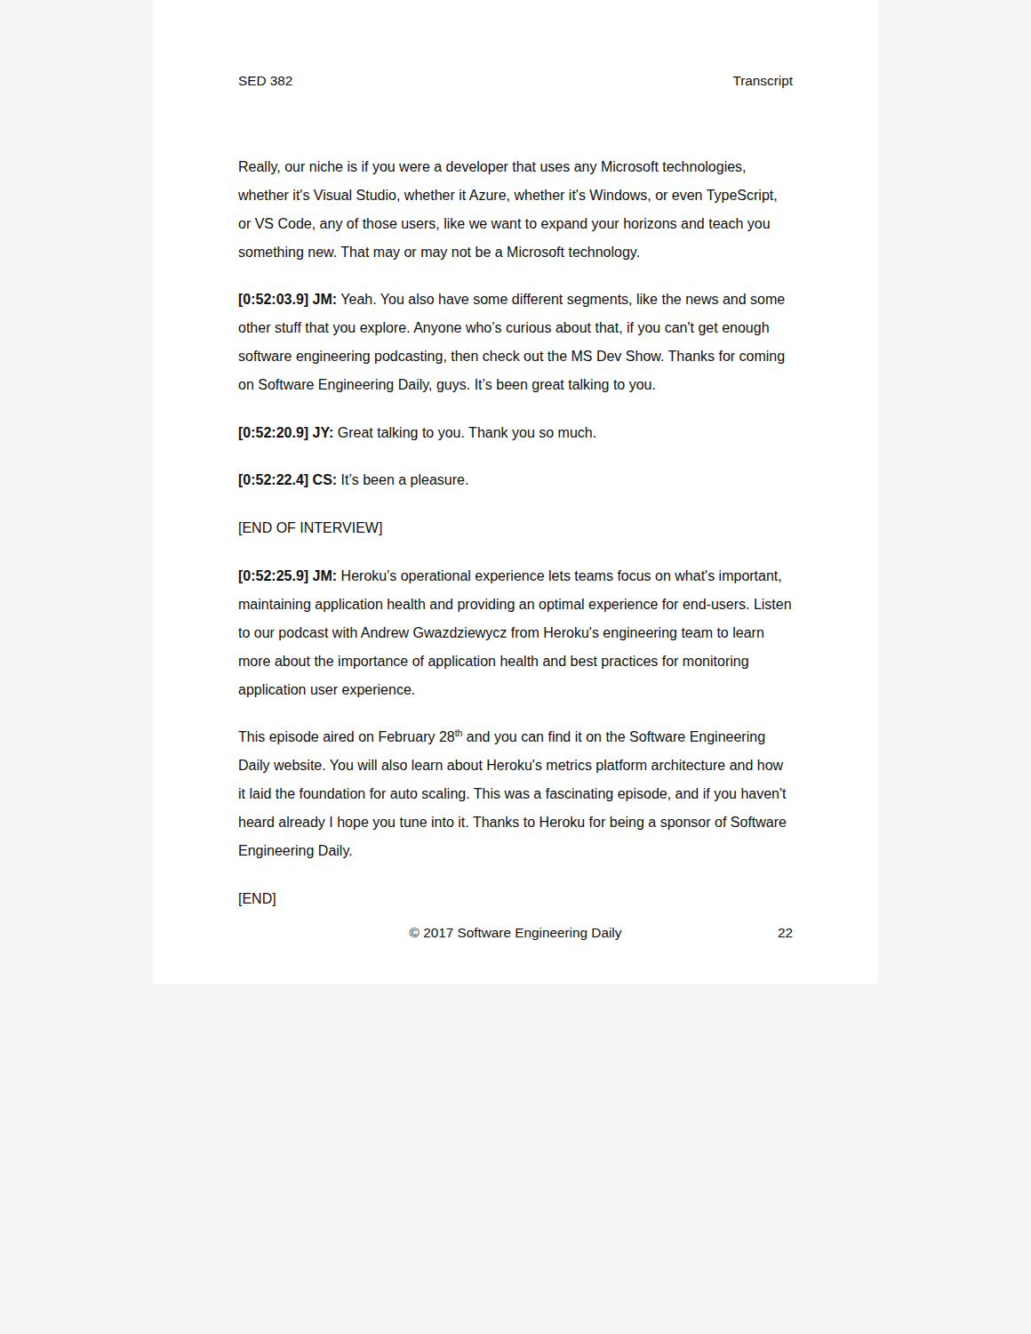SED 382
Transcript
Really, our niche is if you were a developer that uses any Microsoft technologies, whether it's Visual Studio, whether it Azure, whether it's Windows, or even TypeScript, or VS Code, any of those users, like we want to expand your horizons and teach you something new. That may or may not be a Microsoft technology.
[0:52:03.9] JM: Yeah. You also have some different segments, like the news and some other stuff that you explore. Anyone who’s curious about that, if you can't get enough software engineering podcasting, then check out the MS Dev Show. Thanks for coming on Software Engineering Daily, guys. It’s been great talking to you.
[0:52:20.9] JY: Great talking to you. Thank you so much.
[0:52:22.4] CS: It’s been a pleasure.
[END OF INTERVIEW]
[0:52:25.9] JM: Heroku's operational experience lets teams focus on what's important, maintaining application health and providing an optimal experience for end-users. Listen to our podcast with Andrew Gwazdziewycz from Heroku's engineering team to learn more about the importance of application health and best practices for monitoring application user experience.
This episode aired on February 28th and you can find it on the Software Engineering Daily website. You will also learn about Heroku's metrics platform architecture and how it laid the foundation for auto scaling. This was a fascinating episode, and if you haven't heard already I hope you tune into it. Thanks to Heroku for being a sponsor of Software Engineering Daily.
[END]
© 2017 Software Engineering Daily
22